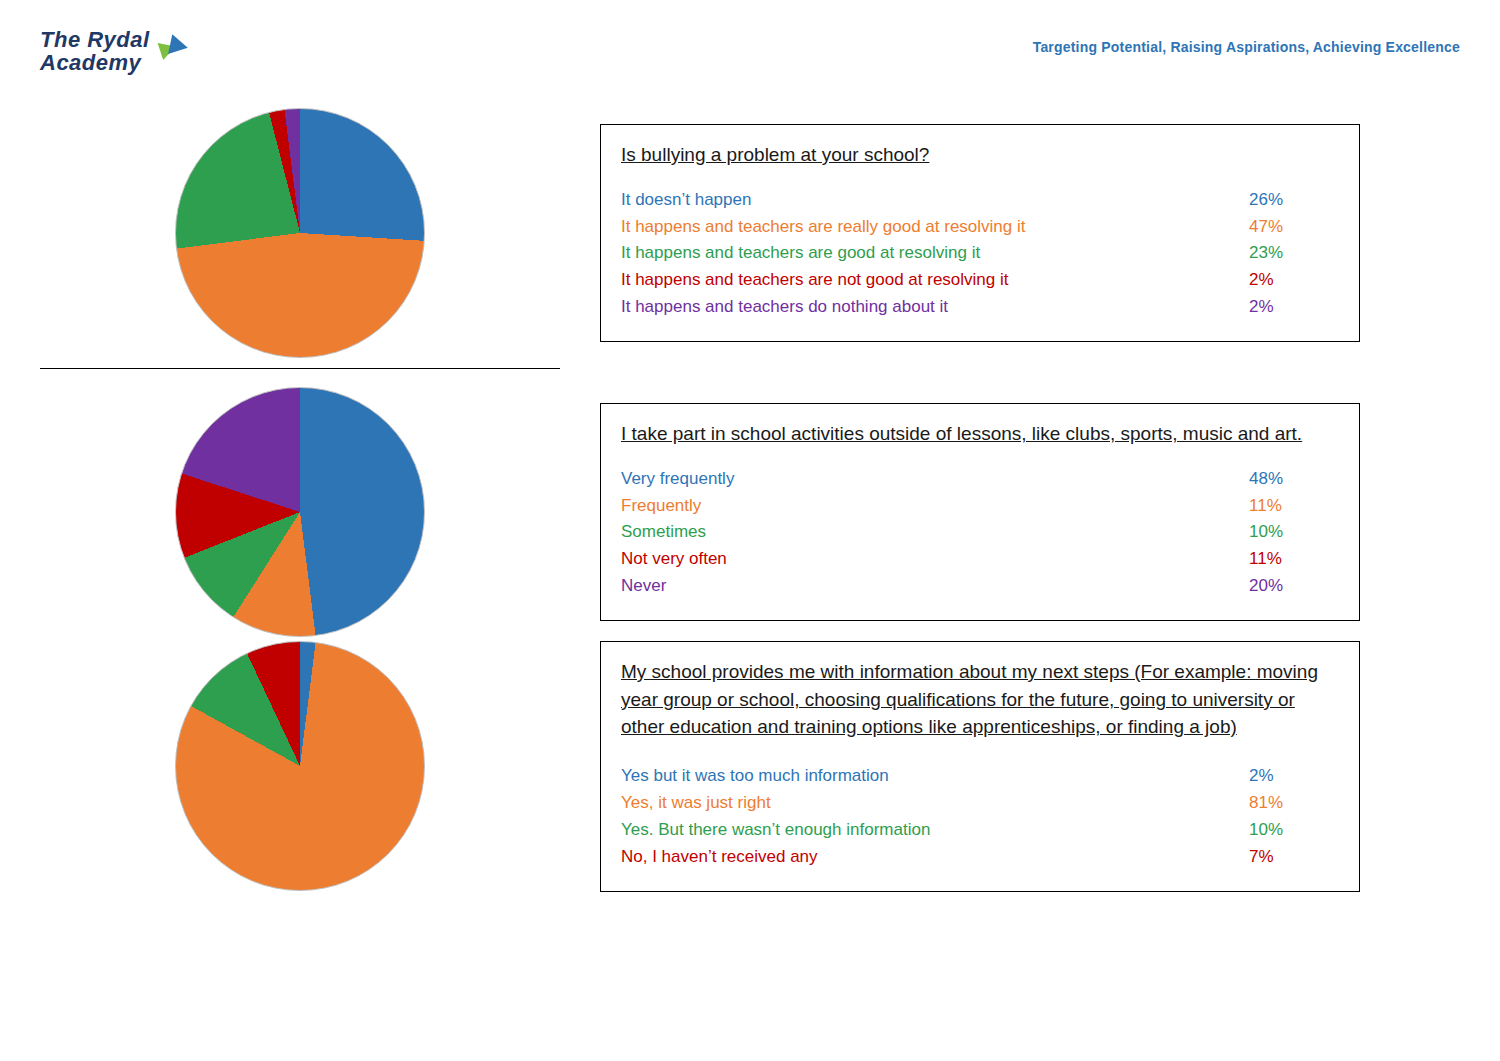The Rydal Academy
Targeting Potential, Raising Aspirations, Achieving Excellence
Is bullying a problem at your school?
| It doesn’t happen | 26% |
| It happens and teachers are really good at resolving it | 47% |
| It happens and teachers are good at resolving it | 23% |
| It happens and teachers are not good at resolving it | 2% |
| It happens and teachers do nothing about it | 2% |
I take part in school activities outside of lessons, like clubs, sports, music and art.
| Very frequently | 48% |
| Frequently | 11% |
| Sometimes | 10% |
| Not very often | 11% |
| Never | 20% |
My school provides me with information about my next steps (For example: moving year group or school, choosing qualifications for the future, going to university or other education and training options like apprenticeships, or finding a job)
| Yes but it was too much information | 2% |
| Yes, it was just right | 81% |
| Yes. But there wasn’t enough information | 10% |
| No, I haven’t received any | 7% |